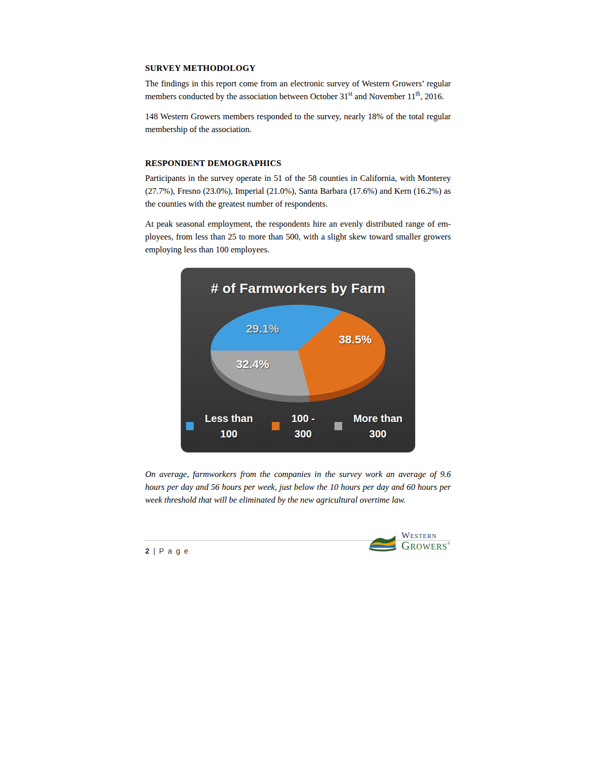Survey Methodology
The findings in this report come from an electronic survey of Western Growers’ regular members conducted by the association between October 31st and November 11th, 2016.
148 Western Growers members responded to the survey, nearly 18% of the total regular membership of the association.
Respondent Demographics
Participants in the survey operate in 51 of the 58 counties in California, with Monterey (27.7%), Fresno (23.0%), Imperial (21.0%), Santa Barbara (17.6%) and Kern (16.2%) as the counties with the greatest number of respondents.
At peak seasonal employment, the respondents hire an evenly distributed range of employees, from less than 25 to more than 500, with a slight skew toward smaller growers employing less than 100 employees.
# of Farmworkers by Farm
38.5%
32.4%
29.1%
Less than 100 100 - 300 More than 300
On average, farmworkers from the companies in the survey work an average of 9.6 hours per day and 56 hours per week, just below the 10 hours per day and 60 hours per week threshold that will be eliminated by the new agricultural overtime law.
2 | P a g e
Western Growers®